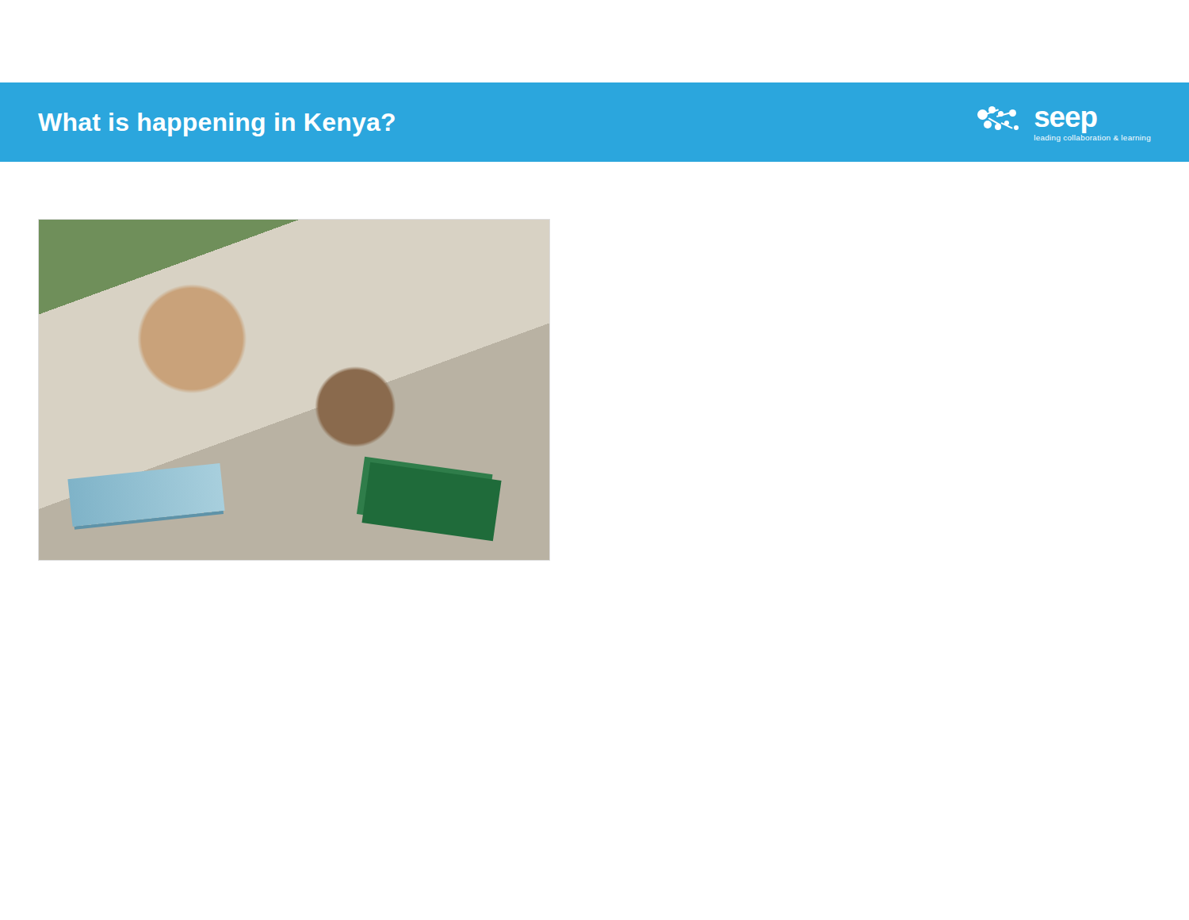What is happening in Kenya?
seep leading collaboration & learning